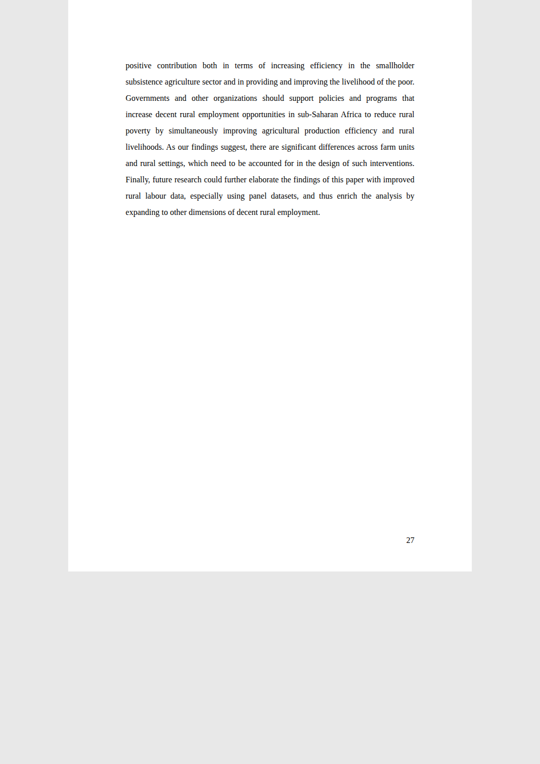positive contribution both in terms of increasing efficiency in the smallholder subsistence agriculture sector and in providing and improving the livelihood of the poor. Governments and other organizations should support policies and programs that increase decent rural employment opportunities in sub-Saharan Africa to reduce rural poverty by simultaneously improving agricultural production efficiency and rural livelihoods. As our findings suggest, there are significant differences across farm units and rural settings, which need to be accounted for in the design of such interventions. Finally, future research could further elaborate the findings of this paper with improved rural labour data, especially using panel datasets, and thus enrich the analysis by expanding to other dimensions of decent rural employment.
27